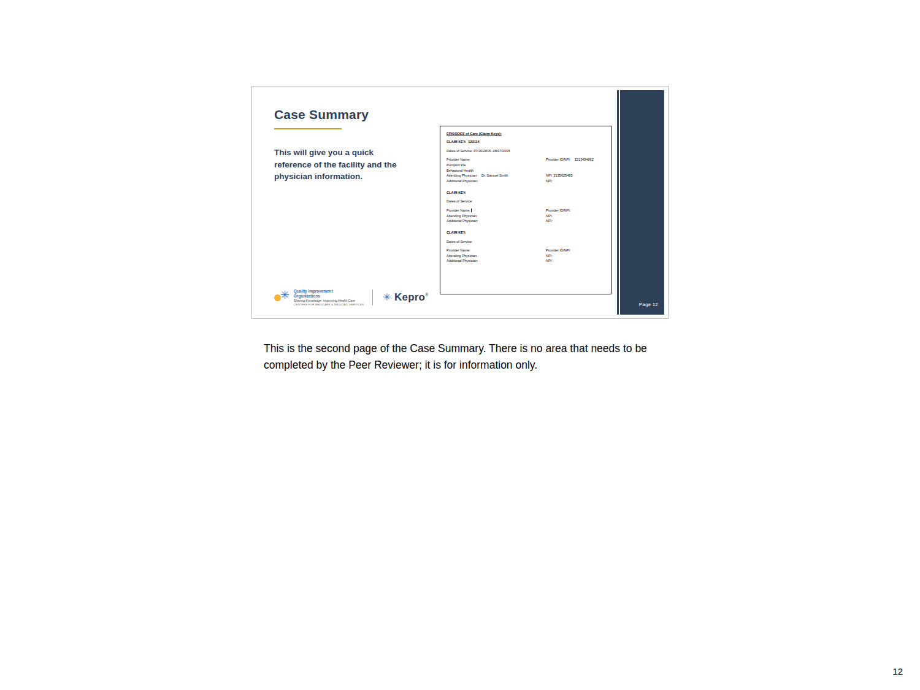Case Summary
This will give you a quick reference of the facility and the physician information.
EPISODES of Care (Claim Keys):
CLAIM KEY: 123114
Dates of Service: 07/30/2015 -08/07/2015
Provider Name:
Provider ID/NPI: 1213454862
Pumpkin Pie
Behavioral Health
Attending Physician: Dr. Samuel Smith
NPI: 2135625485
Additional Physician:
NPI:
CLAIM KEY:
Dates of Service:
Provider Name:
Provider ID/NPI:
Attending Physician:
NPI:
Additional Physician:
NPI:
CLAIM KEY:
Dates of Service:
Provider Name:
Provider ID/NPI:
Attending Physician:
NPI:
Additional Physician:
NPI:
✳
Quality Improvement
Organizations
Sharing Knowledge. Improving Health Care.
CENTERS FOR MEDICARE & MEDICAID SERVICES
✳
Kepro®
Page 12
This is the second page of the Case Summary. There is no area that needs to be completed by the Peer Reviewer; it is for information only.
12